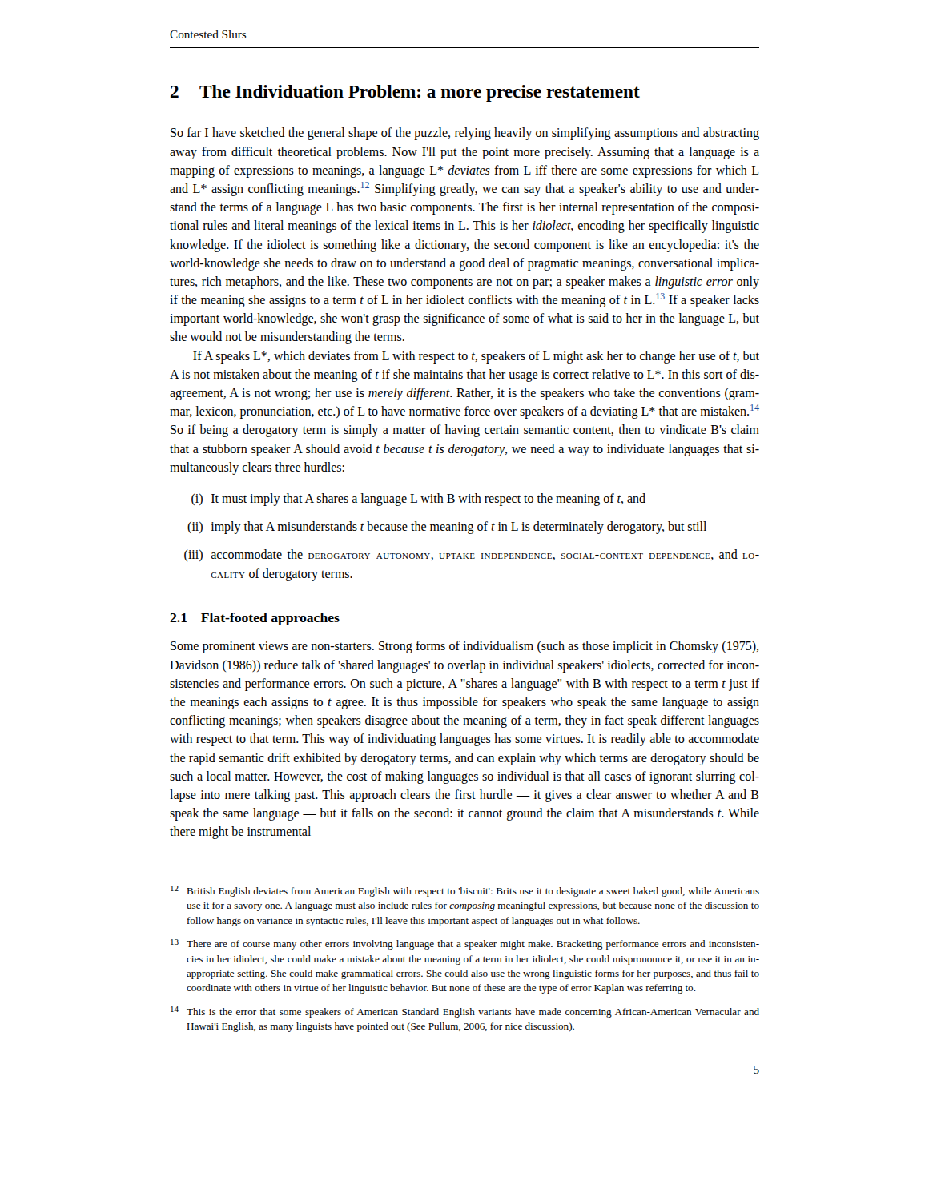Contested Slurs
2 The Individuation Problem: a more precise restatement
So far I have sketched the general shape of the puzzle, relying heavily on simplifying assumptions and abstracting away from difficult theoretical problems. Now I'll put the point more precisely. Assuming that a language is a mapping of expressions to meanings, a language L* deviates from L iff there are some expressions for which L and L* assign conflicting meanings.12 Simplifying greatly, we can say that a speaker's ability to use and understand the terms of a language L has two basic components. The first is her internal representation of the compositional rules and literal meanings of the lexical items in L. This is her idiolect, encoding her specifically linguistic knowledge. If the idiolect is something like a dictionary, the second component is like an encyclopedia: it's the world-knowledge she needs to draw on to understand a good deal of pragmatic meanings, conversational implicatures, rich metaphors, and the like. These two components are not on par; a speaker makes a linguistic error only if the meaning she assigns to a term t of L in her idiolect conflicts with the meaning of t in L.13 If a speaker lacks important world-knowledge, she won't grasp the significance of some of what is said to her in the language L, but she would not be misunderstanding the terms.
If A speaks L*, which deviates from L with respect to t, speakers of L might ask her to change her use of t, but A is not mistaken about the meaning of t if she maintains that her usage is correct relative to L*. In this sort of disagreement, A is not wrong; her use is merely different. Rather, it is the speakers who take the conventions (grammar, lexicon, pronunciation, etc.) of L to have normative force over speakers of a deviating L* that are mistaken.14 So if being a derogatory term is simply a matter of having certain semantic content, then to vindicate B's claim that a stubborn speaker A should avoid t because t is derogatory, we need a way to individuate languages that simultaneously clears three hurdles:
It must imply that A shares a language L with B with respect to the meaning of t, and
imply that A misunderstands t because the meaning of t in L is determinately derogatory, but still
accommodate the derogatory autonomy, uptake independence, social-context dependence, and locality of derogatory terms.
2.1 Flat-footed approaches
Some prominent views are non-starters. Strong forms of individualism (such as those implicit in Chomsky (1975), Davidson (1986)) reduce talk of 'shared languages' to overlap in individual speakers' idiolects, corrected for inconsistencies and performance errors. On such a picture, A "shares a language" with B with respect to a term t just if the meanings each assigns to t agree. It is thus impossible for speakers who speak the same language to assign conflicting meanings; when speakers disagree about the meaning of a term, they in fact speak different languages with respect to that term. This way of individuating languages has some virtues. It is readily able to accommodate the rapid semantic drift exhibited by derogatory terms, and can explain why which terms are derogatory should be such a local matter. However, the cost of making languages so individual is that all cases of ignorant slurring collapse into mere talking past. This approach clears the first hurdle — it gives a clear answer to whether A and B speak the same language — but it falls on the second: it cannot ground the claim that A misunderstands t. While there might be instrumental
12 British English deviates from American English with respect to 'biscuit': Brits use it to designate a sweet baked good, while Americans use it for a savory one. A language must also include rules for composing meaningful expressions, but because none of the discussion to follow hangs on variance in syntactic rules, I'll leave this important aspect of languages out in what follows.
13 There are of course many other errors involving language that a speaker might make. Bracketing performance errors and inconsistencies in her idiolect, she could make a mistake about the meaning of a term in her idiolect, she could mispronounce it, or use it in an inappropriate setting. She could make grammatical errors. She could also use the wrong linguistic forms for her purposes, and thus fail to coordinate with others in virtue of her linguistic behavior. But none of these are the type of error Kaplan was referring to.
14 This is the error that some speakers of American Standard English variants have made concerning African-American Vernacular and Hawai'i English, as many linguists have pointed out (See Pullum, 2006, for nice discussion).
5